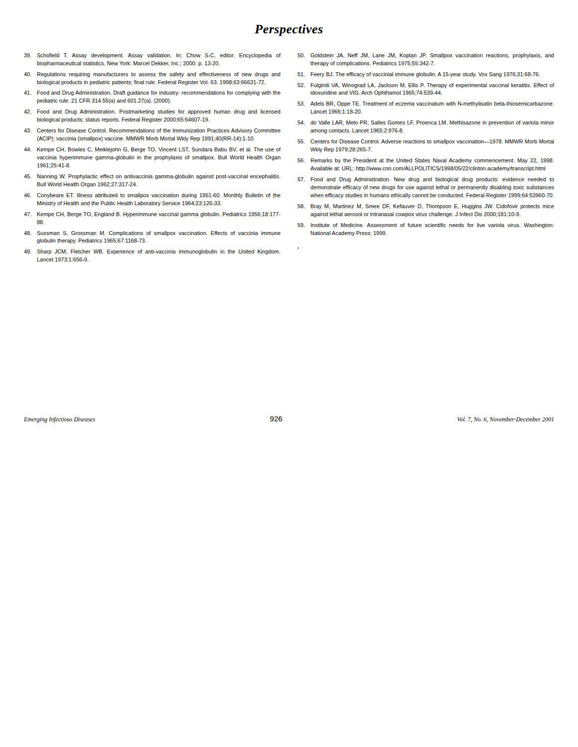Perspectives
39. Schofield T. Assay development. Assay validation. In: Chow S-C, editor. Encyclopedia of biopharmaceutical statistics. New York: Marcel Dekker, Inc.; 2000. p. 13-20.
40. Regulations requiring manufacturers to assess the safety and effectiveness of new drugs and biological products in pediatric patients; final rule. Federal Register Vol. 63. 1998;63:66631-72.
41. Food and Drug Administration. Draft guidance for industry: recommendations for complying with the pediatric rule. 21 CFR 314.55(a) and 601.27(a). (2000).
42. Food and Drug Administration. Postmarketing studies for approved human drug and licensed biological products; status reports. Federal Register 2000;65:64607-19.
43. Centers for Disease Control. Recommendations of the Immunization Practices Advisory Committee (ACIP): vaccinia (smallpox) vaccine. MMWR Morb Mortal Wkly Rep 1991;40(RR-14):1-10.
44. Kempe CH, Bowles C, Meiklejohn G, Berge TO, Vincent LST, Sundara Babu BV, et al. The use of vaccinia hyperimmune gamma-globulin in the prophylaxis of smallpox. Bull World Health Organ 1961;25:41-8.
45. Nanning W. Prophylactic effect on antivaccinia gamma-globulin against post-vaccinal encephalitis. Bull World Health Organ 1962;27:317-24.
46. Conybeare ET. Illness attributed to smallpox vaccination during 1951-60. Monthly Bulletin of the Ministry of Health and the Public Health Laboratory Service 1964;23:126-33.
47. Kempe CH, Berge TO, England B. Hyperimmune vaccinal gamma globulin. Pediatrics 1956;18:177-88.
48. Sussman S, Grossman M. Complications of smallpox vaccination. Effects of vaccinia immune globulin therapy. Pediatrics 1965;67:1168-73.
49. Sharp JCM, Fletcher WB. Experience of anti-vaccinia immunoglobulin in the United Kingdom. Lancet 1973;1:656-9.
50. Goldstein JA, Neff JM, Lane JM, Koplan JP. Smallpox vaccination reactions, prophylaxis, and therapy of complications. Pediatrics 1975;55:342-7.
51. Feery BJ. The efficacy of vaccinial immune globulin. A 15-year study. Vox Sang 1976;31:68-76.
52. Fulginiti VA, Winograd LA, Jackson M, Ellis P. Therapy of experimental vaccinal keratitis. Effect of idoxuridine and VIG. Arch Ophthamol 1965;74:539-44.
53. Adels BR, Oppe TE. Treatment of eczema vaccinatum with N-methylisatin beta-thiosemicarbazone. Lancet 1966;1:18-20.
54. do Valle LAR, Melo PR, Salles Gomes LF, Proenca LM. Methisazone in prevention of variola minor among contacts. Lancet 1965;2:976-8.
55. Centers for Disease Control. Adverse reactions to smallpox vaccination—1978. MMWR Morb Mortal Wkly Rep 1979;28:265-7.
56. Remarks by the President at the United States Naval Academy commencement. May 22, 1998. Available at: URL: http://www.cnn.com/ALLPOLITICS/1998/05/22/clinton.academy/transcript.html
57. Food and Drug Administration. New drug and biological drug products: evidence needed to demonstrate efficacy of new drugs for use against lethal or permanently disabling toxic substances when efficacy studies in humans ethically cannot be conducted. Federal Register 1999;64:53960-70.
58. Bray M, Martinez M, Smee DF, Kefauver D, Thompson E, Huggins JW. Cidofovir protects mice against lethal aerosol or intranasal cowpox virus challenge. J Infect Dis 2000;181:10-9.
59. Institute of Medicine. Assessment of future scientific needs for live variola virus. Washington: National Academy Press; 1999.
.
Emerging Infectious Diseases 926 Vol. 7, No. 6, November-December 2001